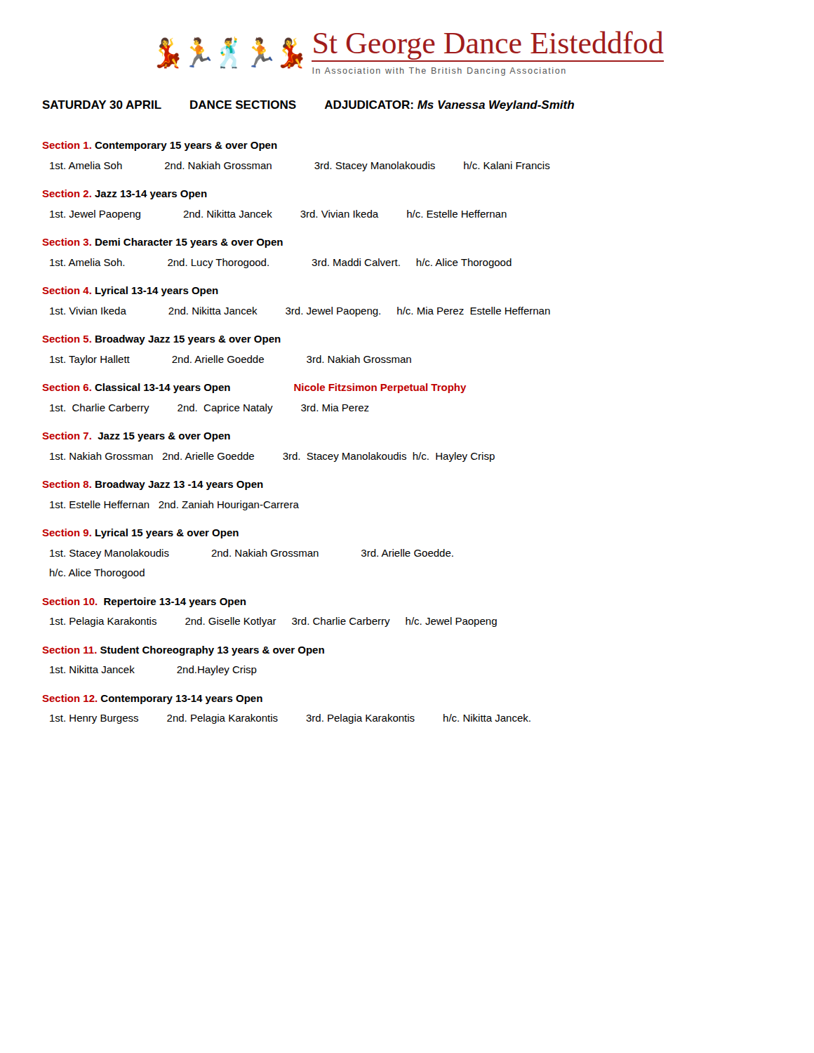💃🏃🕺🏃💃
St George Dance Eisteddfod
In Association with The British Dancing Association
SATURDAY 30 APRIL DANCE SECTIONS ADJUDICATOR: Ms Vanessa Weyland-Smith
Section 1. Contemporary 15 years & over Open
1st. Amelia Soh 2nd. Nakiah Grossman 3rd. Stacey Manolakoudis h/c. Kalani Francis
Section 2. Jazz 13-14 years Open
1st. Jewel Paopeng 2nd. Nikitta Jancek 3rd. Vivian Ikeda h/c. Estelle Heffernan
Section 3. Demi Character 15 years & over Open
1st. Amelia Soh. 2nd. Lucy Thorogood. 3rd. Maddi Calvert. h/c. Alice Thorogood
Section 4. Lyrical 13-14 years Open
1st. Vivian Ikeda 2nd. Nikitta Jancek 3rd. Jewel Paopeng. h/c. Mia Perez Estelle Heffernan
Section 5. Broadway Jazz 15 years & over Open
1st. Taylor Hallett 2nd. Arielle Goedde 3rd. Nakiah Grossman
Section 6. Classical 13-14 years OpenNicole Fitzsimon Perpetual Trophy
1st. Charlie Carberry 2nd. Caprice Nataly 3rd. Mia Perez
Section 7. Jazz 15 years & over Open
1st. Nakiah Grossman 2nd. Arielle Goedde 3rd. Stacey Manolakoudis h/c. Hayley Crisp
Section 8. Broadway Jazz 13 -14 years Open
1st. Estelle Heffernan 2nd. Zaniah Hourigan-Carrera
Section 9. Lyrical 15 years & over Open
1st. Stacey Manolakoudis 2nd. Nakiah Grossman 3rd. Arielle Goedde.
h/c. Alice Thorogood
Section 10. Repertoire 13-14 years Open
1st. Pelagia Karakontis 2nd. Giselle Kotlyar 3rd. Charlie Carberry h/c. Jewel Paopeng
Section 11. Student Choreography 13 years & over Open
1st. Nikitta Jancek 2nd.Hayley Crisp
Section 12. Contemporary 13-14 years Open
1st. Henry Burgess 2nd. Pelagia Karakontis 3rd. Pelagia Karakontis h/c. Nikitta Jancek.